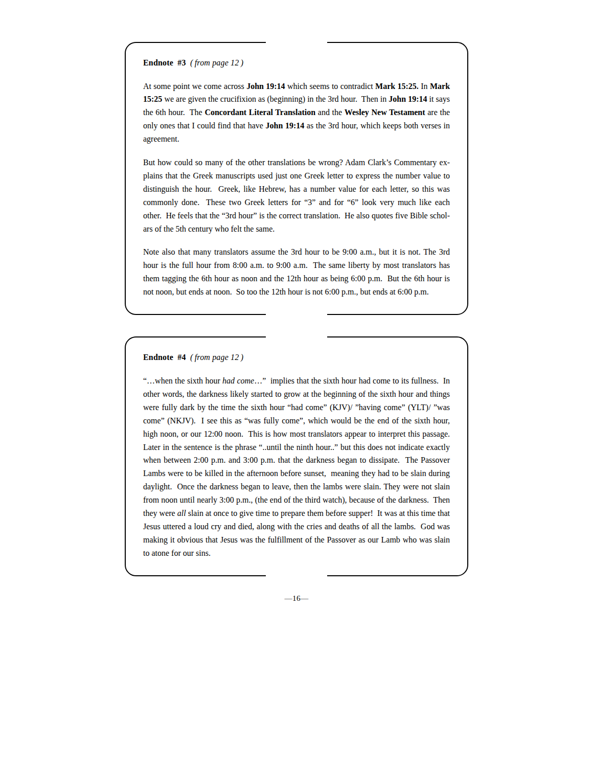Endnote #3 ( from page 12 )
At some point we come across John 19:14 which seems to contradict Mark 15:25. In Mark 15:25 we are given the crucifixion as (beginning) in the 3rd hour. Then in John 19:14 it says the 6th hour. The Concordant Literal Translation and the Wesley New Testament are the only ones that I could find that have John 19:14 as the 3rd hour, which keeps both verses in agreement.
But how could so many of the other translations be wrong? Adam Clark’s Commentary explains that the Greek manuscripts used just one Greek letter to express the number value to distinguish the hour. Greek, like Hebrew, has a number value for each letter, so this was commonly done. These two Greek letters for “3” and for “6” look very much like each other. He feels that the “3rd hour” is the correct translation. He also quotes five Bible scholars of the 5th century who felt the same.
Note also that many translators assume the 3rd hour to be 9:00 a.m., but it is not. The 3rd hour is the full hour from 8:00 a.m. to 9:00 a.m. The same liberty by most translators has them tagging the 6th hour as noon and the 12th hour as being 6:00 p.m. But the 6th hour is not noon, but ends at noon. So too the 12th hour is not 6:00 p.m., but ends at 6:00 p.m.
Endnote #4 ( from page 12 )
“…when the sixth hour had come…” implies that the sixth hour had come to its fullness. In other words, the darkness likely started to grow at the beginning of the sixth hour and things were fully dark by the time the sixth hour “had come” (KJV)/ ”having come” (YLT)/ ”was come” (NKJV). I see this as “was fully come”, which would be the end of the sixth hour, high noon, or our 12:00 noon. This is how most translators appear to interpret this passage. Later in the sentence is the phrase “..until the ninth hour..” but this does not indicate exactly when between 2:00 p.m. and 3:00 p.m. that the darkness began to dissipate. The Passover Lambs were to be killed in the afternoon before sunset, meaning they had to be slain during daylight. Once the darkness began to leave, then the lambs were slain. They were not slain from noon until nearly 3:00 p.m., (the end of the third watch), because of the darkness. Then they were all slain at once to give time to prepare them before supper! It was at this time that Jesus uttered a loud cry and died, along with the cries and deaths of all the lambs. God was making it obvious that Jesus was the fulfillment of the Passover as our Lamb who was slain to atone for our sins.
—16—